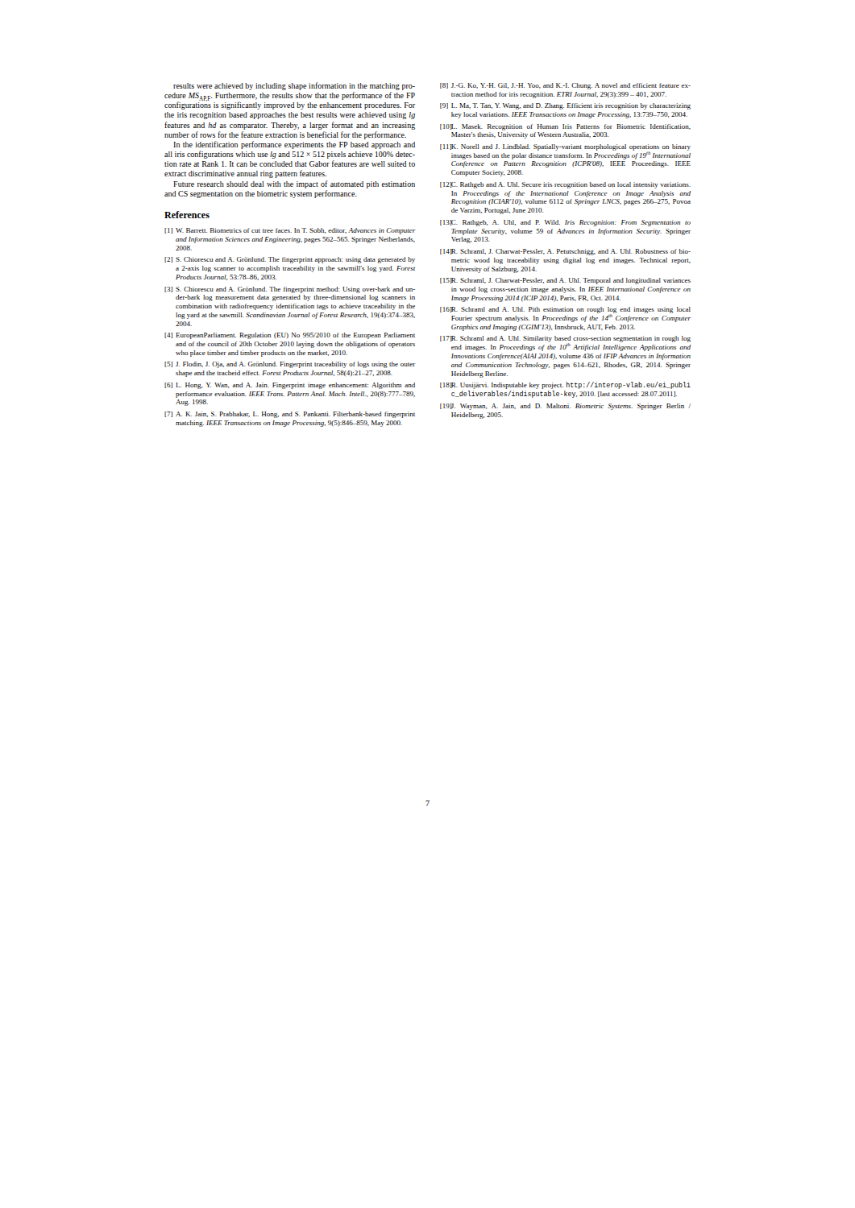results were achieved by including shape information in the matching procedure MSAP,F. Furthermore, the results show that the performance of the FP configurations is significantly improved by the enhancement procedures. For the iris recognition based approaches the best results were achieved using lg features and hd as comparator. Thereby, a larger format and an increasing number of rows for the feature extraction is beneficial for the performance.
In the identification performance experiments the FP based approach and all iris configurations which use lg and 512 × 512 pixels achieve 100% detection rate at Rank 1. It can be concluded that Gabor features are well suited to extract discriminative annual ring pattern features.
Future research should deal with the impact of automated pith estimation and CS segmentation on the biometric system performance.
References
W. Barrett. Biometrics of cut tree faces. In T. Sobh, editor, Advances in Computer and Information Sciences and Engineering, pages 562–565. Springer Netherlands, 2008.
S. Chiorescu and A. Grönlund. The fingerprint approach: using data generated by a 2-axis log scanner to accomplish traceability in the sawmill's log yard. Forest Products Journal, 53:78–86, 2003.
S. Chiorescu and A. Grönlund. The fingerprint method: Using over-bark and under-bark log measurement data generated by three-dimensional log scanners in combination with radiofrequency identification tags to achieve traceability in the log yard at the sawmill. Scandinavian Journal of Forest Research, 19(4):374–383, 2004.
EuropeanParliament. Regulation (EU) No 995/2010 of the European Parliament and of the council of 20th October 2010 laying down the obligations of operators who place timber and timber products on the market, 2010.
J. Flodin, J. Oja, and A. Grönlund. Fingerprint traceability of logs using the outer shape and the tracheid effect. Forest Products Journal, 58(4):21–27, 2008.
L. Hong, Y. Wan, and A. Jain. Fingerprint image enhancement: Algorithm and performance evaluation. IEEE Trans. Pattern Anal. Mach. Intell., 20(8):777–789, Aug. 1998.
A. K. Jain, S. Prabhakar, L. Hong, and S. Pankanti. Filterbank-based fingerprint matching. IEEE Transactions on Image Processing, 9(5):846–859, May 2000.
J.-G. Ko, Y.-H. Gil, J.-H. Yoo, and K.-I. Chung. A novel and efficient feature extraction method for iris recognition. ETRI Journal, 29(3):399 – 401, 2007.
L. Ma, T. Tan, Y. Wang, and D. Zhang. Efficient iris recognition by characterizing key local variations. IEEE Transactions on Image Processing, 13:739–750, 2004.
L. Masek. Recognition of Human Iris Patterns for Biometric Identification, Master's thesis, University of Western Australia, 2003.
K. Norell and J. Lindblad. Spatially-variant morphological operations on binary images based on the polar distance transform. In Proceedings of 19th International Conference on Pattern Recognition (ICPR'08), IEEE Proceedings. IEEE Computer Society, 2008.
C. Rathgeb and A. Uhl. Secure iris recognition based on local intensity variations. In Proceedings of the International Conference on Image Analysis and Recognition (ICIAR'10), volume 6112 of Springer LNCS, pages 266–275, Povoa de Varzim, Portugal, June 2010.
C. Rathgeb, A. Uhl, and P. Wild. Iris Recognition: From Segmentation to Template Security, volume 59 of Advances in Information Security. Springer Verlag, 2013.
R. Schraml, J. Charwat-Pessler, A. Petutschnigg, and A. Uhl. Robustness of biometric wood log traceability using digital log end images. Technical report, University of Salzburg, 2014.
R. Schraml, J. Charwat-Pessler, and A. Uhl. Temporal and longitudinal variances in wood log cross-section image analysis. In IEEE International Conference on Image Processing 2014 (ICIP 2014), Paris, FR, Oct. 2014.
R. Schraml and A. Uhl. Pith estimation on rough log end images using local Fourier spectrum analysis. In Proceedings of the 14th Conference on Computer Graphics and Imaging (CGIM'13), Innsbruck, AUT, Feb. 2013.
R. Schraml and A. Uhl. Similarity based cross-section segmentation in rough log end images. In Proceedings of the 10th Artificial Intelligence Applications and Innovations Conference(AIAI 2014), volume 436 of IFIP Advances in Information and Communication Technology, pages 614–621, Rhodes, GR, 2014. Springer Heidelberg Berline.
R. Uusijärvi. Indisputable key project. http://interop-vlab.eu/ei_public_deliverables/indisputable-key, 2010. [last accessed: 28.07.2011].
J. Wayman, A. Jain, and D. Maltoni. Biometric Systems. Springer Berlin / Heidelberg, 2005.
7